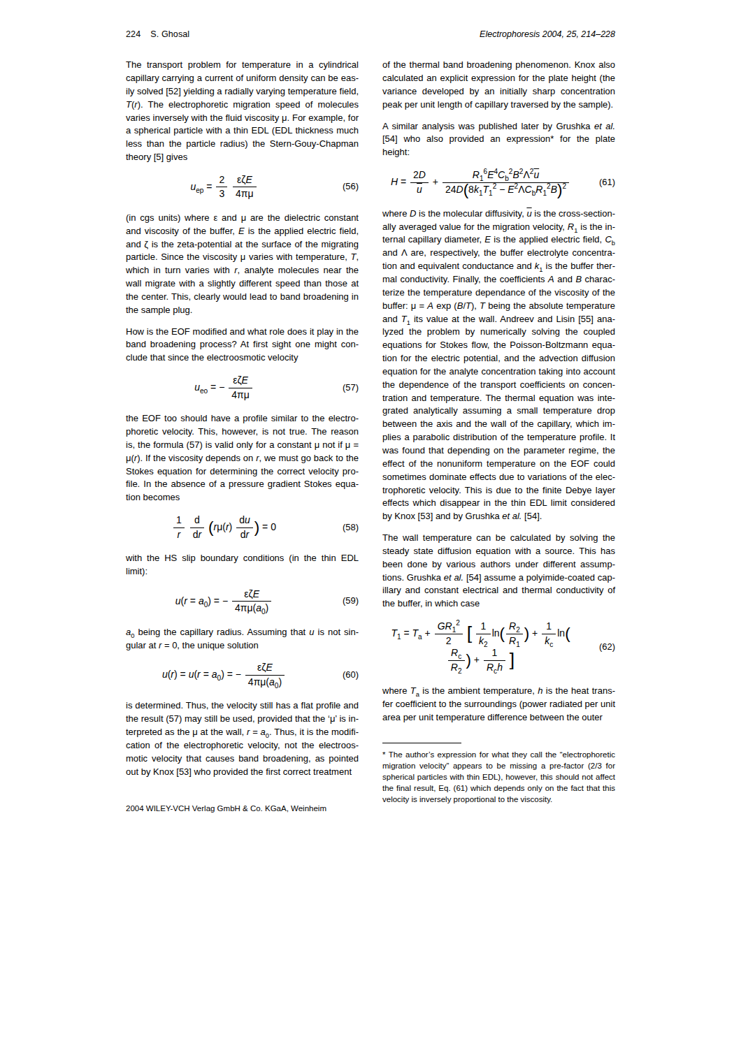224 S. Ghosal
Electrophoresis 2004, 25, 214–228
The transport problem for temperature in a cylindrical capillary carrying a current of uniform density can be easily solved [52] yielding a radially varying temperature field, T(r). The electrophoretic migration speed of molecules varies inversely with the fluid viscosity μ. For example, for a spherical particle with a thin EDL (EDL thickness much less than the particle radius) the Stern-Gouy-Chapman theory [5] gives
uep = 23 εζE 4πμ
(56)
(in cgs units) where ε and μ are the dielectric constant and viscosity of the buffer, E is the applied electric field, and ζ is the zeta-potential at the surface of the migrating particle. Since the viscosity μ varies with temperature, T, which in turn varies with r, analyte molecules near the wall migrate with a slightly different speed than those at the center. This, clearly would lead to band broadening in the sample plug.
How is the EOF modified and what role does it play in the band broadening process? At first sight one might conclude that since the electroosmotic velocity
ueo = − εζE 4πμ
(57)
the EOF too should have a profile similar to the electrophoretic velocity. This, however, is not true. The reason is, the formula (57) is valid only for a constant μ not if μ = μ(r). If the viscosity depends on r, we must go back to the Stokes equation for determining the correct velocity profile. In the absence of a pressure gradient Stokes equation becomes
1 r ddr (rμ(r) du dr) = 0
(58)
with the HS slip boundary conditions (in the thin EDL limit):
u(r = a0) = − εζE 4πμ(a0)
(59)
a0 being the capillary radius. Assuming that u is not singular at r = 0, the unique solution
u(r) = u(r = a0) = − εζE 4πμ(a0)
(60)
is determined. Thus, the velocity still has a flat profile and the result (57) may still be used, provided that the ‘μ’ is interpreted as the μ at the wall, r = a0. Thus, it is the modification of the electrophoretic velocity, not the electroosmotic velocity that causes band broadening, as pointed out by Knox [53] who provided the first correct treatment
2004 WILEY-VCH Verlag GmbH & Co. KGaA, Weinheim
of the thermal band broadening phenomenon. Knox also calculated an explicit expression for the plate height (the variance developed by an initially sharp concentration peak per unit length of capillary traversed by the sample).
A similar analysis was published later by Grushka et al. [54] who also provided an expression* for the plate height:
H = 2D u + R16E4Cb2B2Λ2u 24D(8k1T12 − E2ΛCbR12B)2
(61)
where D is the molecular diffusivity, u is the cross-sectionally averaged value for the migration velocity, R1 is the internal capillary diameter, E is the applied electric field, Cb and Λ are, respectively, the buffer electrolyte concentration and equivalent conductance and k1 is the buffer thermal conductivity. Finally, the coefficients A and B characterize the temperature dependance of the viscosity of the buffer: μ = A exp (B/T), T being the absolute temperature and T1 its value at the wall. Andreev and Lisin [55] analyzed the problem by numerically solving the coupled equations for Stokes flow, the Poisson-Boltzmann equation for the electric potential, and the advection diffusion equation for the analyte concentration taking into account the dependence of the transport coefficients on concentration and temperature. The thermal equation was integrated analytically assuming a small temperature drop between the axis and the wall of the capillary, which implies a parabolic distribution of the temperature profile. It was found that depending on the parameter regime, the effect of the nonuniform temperature on the EOF could sometimes dominate effects due to variations of the electrophoretic velocity. This is due to the finite Debye layer effects which disappear in the thin EDL limit considered by Knox [53] and by Grushka et al. [54].
The wall temperature can be calculated by solving the steady state diffusion equation with a source. This has been done by various authors under different assumptions. Grushka et al. [54] assume a polyimide-coated capillary and constant electrical and thermal conductivity of the buffer, in which case
T1 = Ta + GR122 [ 1 k2ln(R2 R1) + 1 kcln(Rc R2) + 1 Rch ]
(62)
where Ta is the ambient temperature, h is the heat transfer coefficient to the surroundings (power radiated per unit area per unit temperature difference between the outer
* The author’s expression for what they call the “electrophoretic migration velocity” appears to be missing a pre-factor (2/3 for spherical particles with thin EDL), however, this should not affect the final result, Eq. (61) which depends only on the fact that this velocity is inversely proportional to the viscosity.